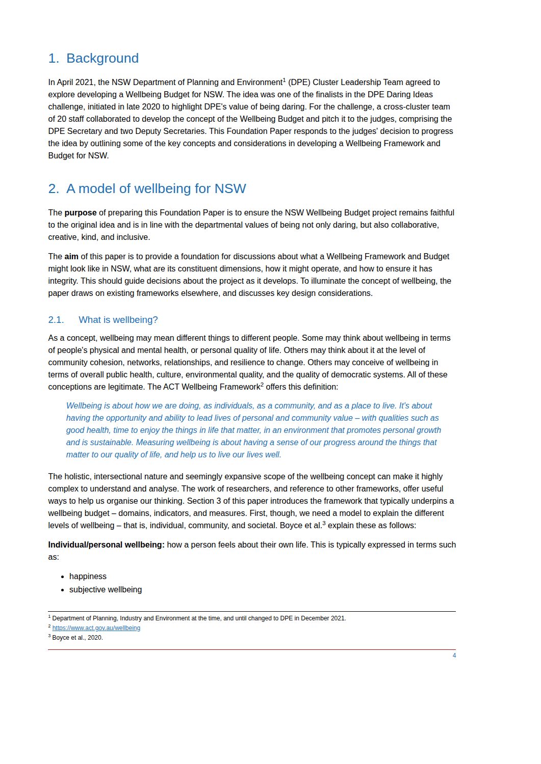1. Background
In April 2021, the NSW Department of Planning and Environment1 (DPE) Cluster Leadership Team agreed to explore developing a Wellbeing Budget for NSW. The idea was one of the finalists in the DPE Daring Ideas challenge, initiated in late 2020 to highlight DPE's value of being daring. For the challenge, a cross-cluster team of 20 staff collaborated to develop the concept of the Wellbeing Budget and pitch it to the judges, comprising the DPE Secretary and two Deputy Secretaries. This Foundation Paper responds to the judges' decision to progress the idea by outlining some of the key concepts and considerations in developing a Wellbeing Framework and Budget for NSW.
2. A model of wellbeing for NSW
The purpose of preparing this Foundation Paper is to ensure the NSW Wellbeing Budget project remains faithful to the original idea and is in line with the departmental values of being not only daring, but also collaborative, creative, kind, and inclusive.
The aim of this paper is to provide a foundation for discussions about what a Wellbeing Framework and Budget might look like in NSW, what are its constituent dimensions, how it might operate, and how to ensure it has integrity. This should guide decisions about the project as it develops. To illuminate the concept of wellbeing, the paper draws on existing frameworks elsewhere, and discusses key design considerations.
2.1. What is wellbeing?
As a concept, wellbeing may mean different things to different people. Some may think about wellbeing in terms of people's physical and mental health, or personal quality of life. Others may think about it at the level of community cohesion, networks, relationships, and resilience to change. Others may conceive of wellbeing in terms of overall public health, culture, environmental quality, and the quality of democratic systems. All of these conceptions are legitimate. The ACT Wellbeing Framework2 offers this definition:
Wellbeing is about how we are doing, as individuals, as a community, and as a place to live. It's about having the opportunity and ability to lead lives of personal and community value – with qualities such as good health, time to enjoy the things in life that matter, in an environment that promotes personal growth and is sustainable. Measuring wellbeing is about having a sense of our progress around the things that matter to our quality of life, and help us to live our lives well.
The holistic, intersectional nature and seemingly expansive scope of the wellbeing concept can make it highly complex to understand and analyse. The work of researchers, and reference to other frameworks, offer useful ways to help us organise our thinking. Section 3 of this paper introduces the framework that typically underpins a wellbeing budget – domains, indicators, and measures. First, though, we need a model to explain the different levels of wellbeing – that is, individual, community, and societal. Boyce et al.3 explain these as follows:
Individual/personal wellbeing: how a person feels about their own life. This is typically expressed in terms such as:
happiness
subjective wellbeing
1 Department of Planning, Industry and Environment at the time, and until changed to DPE in December 2021.
2 https://www.act.gov.au/wellbeing
3 Boyce et al., 2020.
4